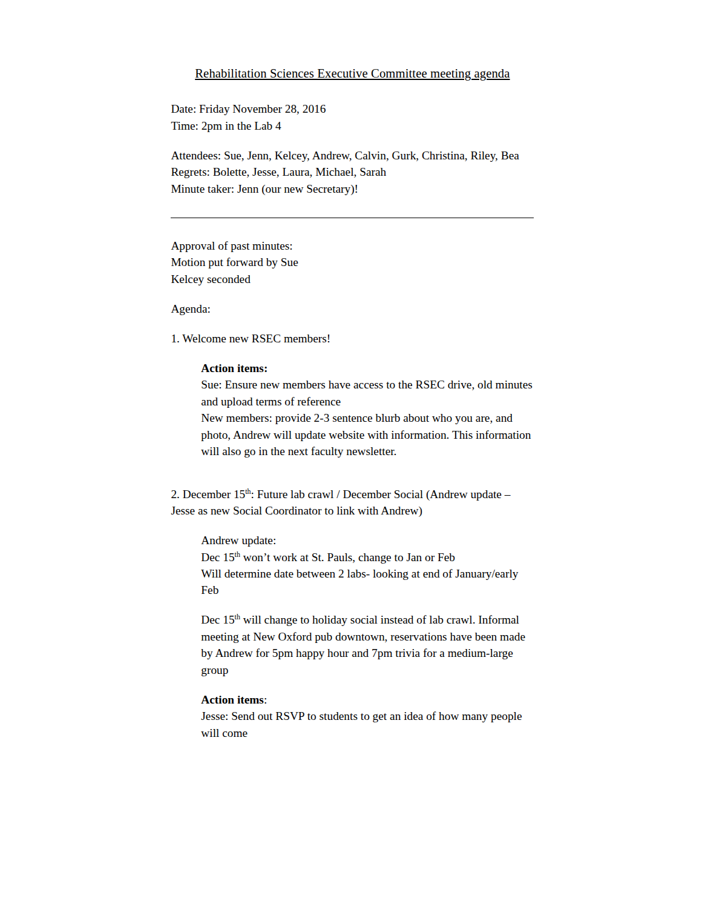Rehabilitation Sciences Executive Committee meeting agenda
Date: Friday November 28, 2016
Time: 2pm in the Lab 4
Attendees: Sue, Jenn, Kelcey, Andrew, Calvin, Gurk, Christina, Riley, Bea
Regrets: Bolette, Jesse, Laura, Michael, Sarah
Minute taker: Jenn (our new Secretary)!
Approval of past minutes:
Motion put forward by Sue
Kelcey seconded
Agenda:
1. Welcome new RSEC members!
Action items:
Sue: Ensure new members have access to the RSEC drive, old minutes and upload terms of reference
New members: provide 2-3 sentence blurb about who you are, and photo, Andrew will update website with information. This information will also go in the next faculty newsletter.
2. December 15th: Future lab crawl / December Social (Andrew update – Jesse as new Social Coordinator to link with Andrew)
Andrew update:
Dec 15th won’t work at St. Pauls, change to Jan or Feb
Will determine date between 2 labs- looking at end of January/early Feb
Dec 15th will change to holiday social instead of lab crawl. Informal meeting at New Oxford pub downtown, reservations have been made by Andrew for 5pm happy hour and 7pm trivia for a medium-large group
Action items:
Jesse: Send out RSVP to students to get an idea of how many people will come